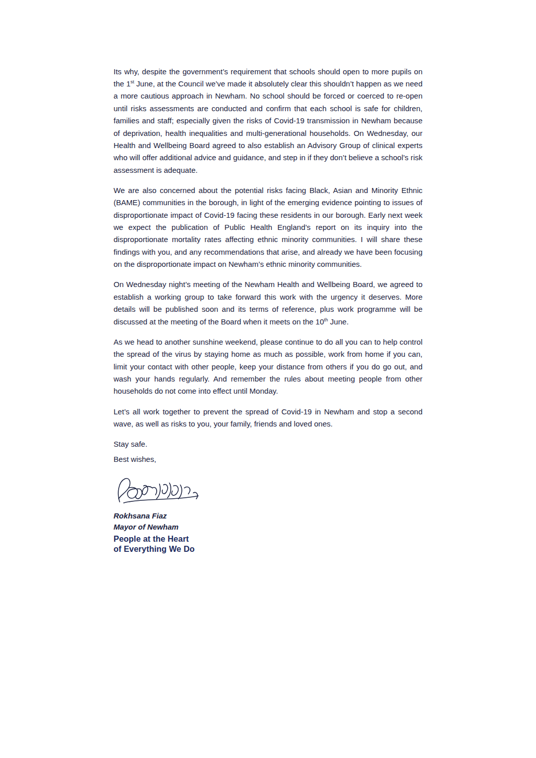Its why, despite the government’s requirement that schools should open to more pupils on the 1st June, at the Council we’ve made it absolutely clear this shouldn’t happen as we need a more cautious approach in Newham. No school should be forced or coerced to re-open until risks assessments are conducted and confirm that each school is safe for children, families and staff; especially given the risks of Covid-19 transmission in Newham because of deprivation, health inequalities and multi-generational households. On Wednesday, our Health and Wellbeing Board agreed to also establish an Advisory Group of clinical experts who will offer additional advice and guidance, and step in if they don’t believe a school’s risk assessment is adequate.
We are also concerned about the potential risks facing Black, Asian and Minority Ethnic (BAME) communities in the borough, in light of the emerging evidence pointing to issues of disproportionate impact of Covid-19 facing these residents in our borough. Early next week we expect the publication of Public Health England’s report on its inquiry into the disproportionate mortality rates affecting ethnic minority communities. I will share these findings with you, and any recommendations that arise, and already we have been focusing on the disproportionate impact on Newham’s ethnic minority communities.
On Wednesday night’s meeting of the Newham Health and Wellbeing Board, we agreed to establish a working group to take forward this work with the urgency it deserves. More details will be published soon and its terms of reference, plus work programme will be discussed at the meeting of the Board when it meets on the 10th June.
As we head to another sunshine weekend, please continue to do all you can to help control the spread of the virus by staying home as much as possible, work from home if you can, limit your contact with other people, keep your distance from others if you do go out, and wash your hands regularly. And remember the rules about meeting people from other households do not come into effect until Monday.
Let’s all work together to prevent the spread of Covid-19 in Newham and stop a second wave, as well as risks to you, your family, friends and loved ones.
Stay safe.
Best wishes,
Rokhsana Fiaz
Mayor of Newham
People at the Heart
of Everything We Do